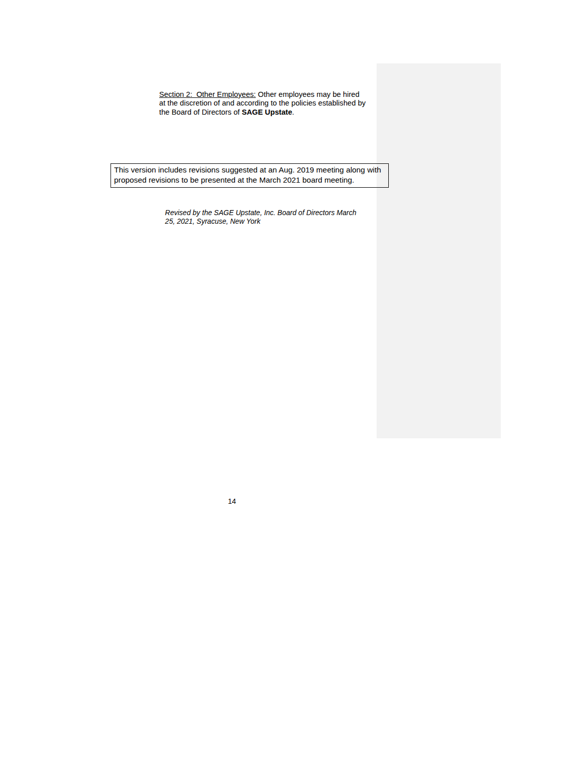Section 2: Other Employees: Other employees may be hired at the discretion of and according to the policies established by the Board of Directors of SAGE Upstate.
This version includes revisions suggested at an Aug. 2019 meeting along with proposed revisions to be presented at the March 2021 board meeting.
Revised by the SAGE Upstate, Inc. Board of Directors March 25, 2021, Syracuse, New York
14